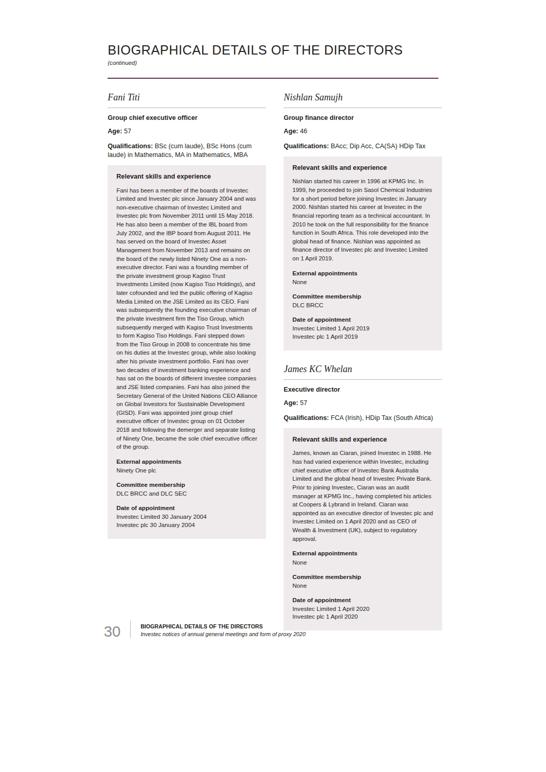BIOGRAPHICAL DETAILS OF THE DIRECTORS
(continued)
Fani Titi
Group chief executive officer
Age: 57
Qualifications: BSc (cum laude), BSc Hons (cum laude) in Mathematics, MA in Mathematics, MBA
Relevant skills and experience
Fani has been a member of the boards of Investec Limited and Investec plc since January 2004 and was non-executive chairman of Investec Limited and Investec plc from November 2011 until 15 May 2018. He has also been a member of the IBL board from July 2002, and the IBP board from August 2011. He has served on the board of Investec Asset Management from November 2013 and remains on the board of the newly listed Ninety One as a non-executive director. Fani was a founding member of the private investment group Kagiso Trust Investments Limited (now Kagiso Tiso Holdings), and later cofounded and led the public offering of Kagiso Media Limited on the JSE Limited as its CEO. Fani was subsequently the founding executive chairman of the private investment firm the Tiso Group, which subsequently merged with Kagiso Trust Investments to form Kagiso Tiso Holdings. Fani stepped down from the Tiso Group in 2008 to concentrate his time on his duties at the Investec group, while also looking after his private investment portfolio. Fani has over two decades of investment banking experience and has sat on the boards of different investee companies and JSE listed companies. Fani has also joined the Secretary General of the United Nations CEO Alliance on Global Investors for Sustainable Development (GISD). Fani was appointed joint group chief executive officer of Investec group on 01 October 2018 and following the demerger and separate listing of Ninety One, became the sole chief executive officer of the group.
External appointments
Ninety One plc
Committee membership
DLC BRCC and DLC SEC
Date of appointment
Investec Limited 30 January 2004
Investec plc 30 January 2004
Nishlan Samujh
Group finance director
Age: 46
Qualifications: BAcc; Dip Acc, CA(SA) HDip Tax
Relevant skills and experience
Nishlan started his career in 1996 at KPMG Inc. In 1999, he proceeded to join Sasol Chemical Industries for a short period before joining Investec in January 2000. Nishlan started his career at Investec in the financial reporting team as a technical accountant. In 2010 he took on the full responsibility for the finance function in South Africa. This role developed into the global head of finance. Nishlan was appointed as finance director of Investec plc and Investec Limited on 1 April 2019.
External appointments
None
Committee membership
DLC BRCC
Date of appointment
Investec Limited 1 April 2019
Investec plc 1 April 2019
James KC Whelan
Executive director
Age: 57
Qualifications: FCA (Irish), HDip Tax (South Africa)
Relevant skills and experience
James, known as Ciaran, joined Investec in 1988. He has had varied experience within Investec, including chief executive officer of Investec Bank Australia Limited and the global head of Investec Private Bank. Prior to joining Investec, Ciaran was an audit manager at KPMG Inc., having completed his articles at Coopers & Lybrand in Ireland. Ciaran was appointed as an executive director of Investec plc and Investec Limited on 1 April 2020 and as CEO of Wealth & Investment (UK), subject to regulatory approval.
External appointments
None
Committee membership
None
Date of appointment
Investec Limited 1 April 2020
Investec plc 1 April 2020
30
Biographical details of the directors
Investec notices of annual general meetings and form of proxy 2020